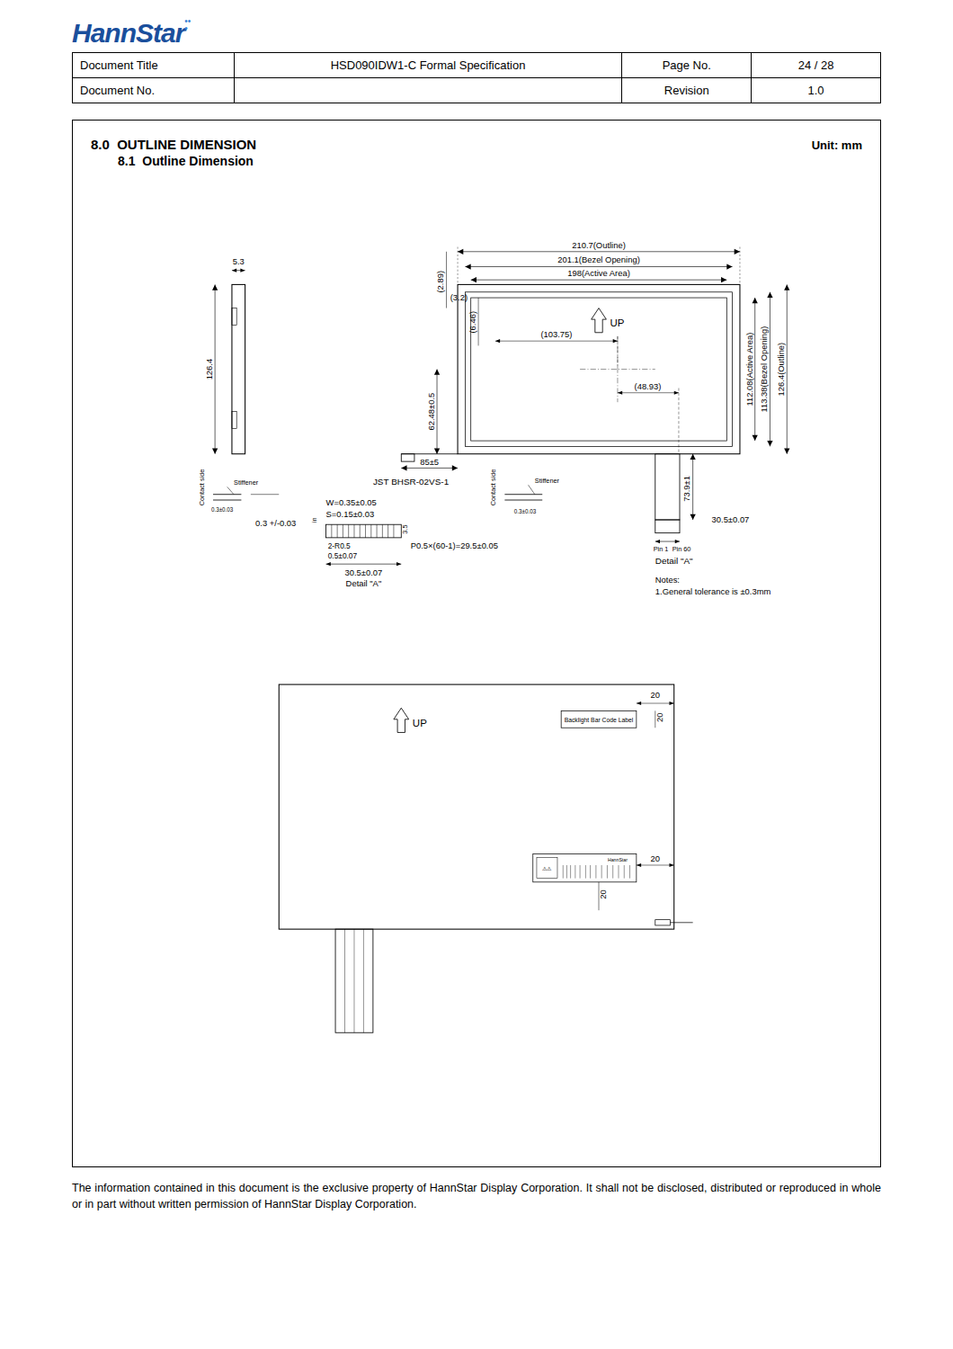HannStar••
•
| Document Title | HSD090IDW1-C Formal Specification | Page No. | 24 / 28 |
| Document No. | | Revision | 1.0 |
Unit: mm
8.0 OUTLINE DIMENSION
8.1 Outline Dimension
210.7(Outline) 201.1(Bezel Opening) 198(Active Area) 112.08(Active Area) 113.38(Bezel Opening) 126.4(Outline) (2.89) (3.2) (6.46) UP (103.75) (48.93) 62.48±0.5 85±5 JST BHSR-02VS-1 73.9±1 30.5±0.07 Pin 1 Pin 60 Detail "A" Notes: 1.General tolerance is ±0.3mm 5.3 126.4 Contact side Stiffener 0.3±0.03 0.3 +/-0.03 W=0.35±0.05 S=0.15±0.03 in 3.5 2-R0.5 0.5±0.07 P0.5×(60-1)=29.5±0.05 30.5±0.07 Detail "A" Contact side Stiffener 0.3±0.03 UP Backlight Bar Code Label 20 20 ⚠⚠ HannStar 20 20
The information contained in this document is the exclusive property of HannStar Display Corporation. It shall not be disclosed, distributed or reproduced in whole or in part without written permission of HannStar Display Corporation.